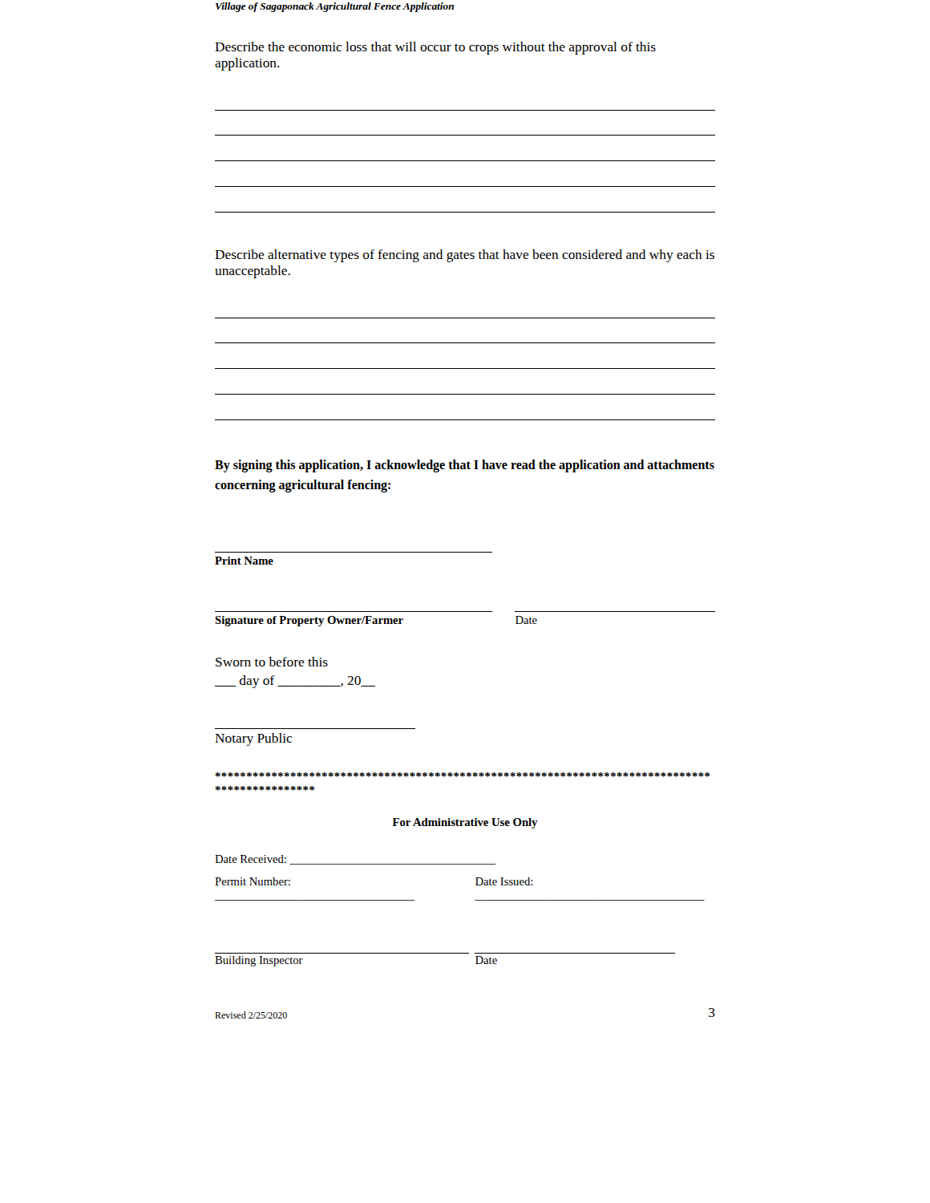Village of Sagaponack Agricultural Fence Application
Describe the economic loss that will occur to crops without the approval of this application.
Describe alternative types of fencing and gates that have been considered and why each is unacceptable.
By signing this application, I acknowledge that I have read the application and attachments concerning agricultural fencing:
Print Name
Signature of Property Owner/Farmer
Date
Sworn to before this
___ day of _________, 20__
Notary Public
***********************************************************************************************
For Administrative Use Only
Date Received: ___________________________________
Permit Number: __________________________________
Date Issued: _______________________________________
Building Inspector
Date
Revised 2/25/2020
3